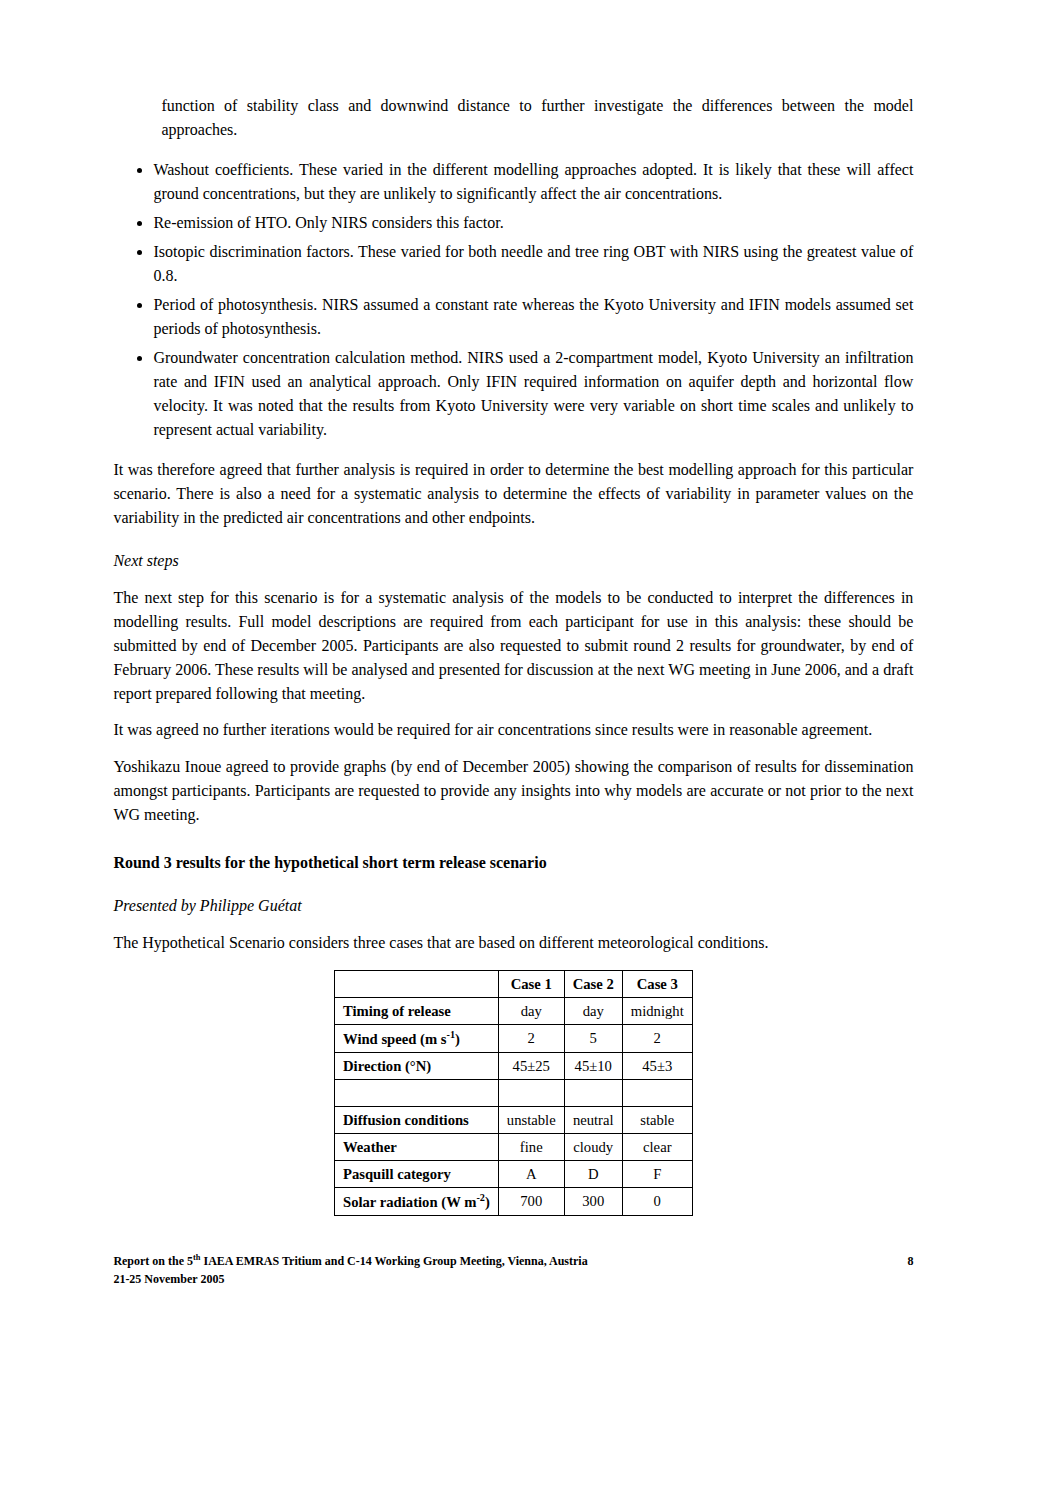function of stability class and downwind distance to further investigate the differences between the model approaches.
Washout coefficients. These varied in the different modelling approaches adopted. It is likely that these will affect ground concentrations, but they are unlikely to significantly affect the air concentrations.
Re-emission of HTO. Only NIRS considers this factor.
Isotopic discrimination factors. These varied for both needle and tree ring OBT with NIRS using the greatest value of 0.8.
Period of photosynthesis. NIRS assumed a constant rate whereas the Kyoto University and IFIN models assumed set periods of photosynthesis.
Groundwater concentration calculation method. NIRS used a 2-compartment model, Kyoto University an infiltration rate and IFIN used an analytical approach. Only IFIN required information on aquifer depth and horizontal flow velocity. It was noted that the results from Kyoto University were very variable on short time scales and unlikely to represent actual variability.
It was therefore agreed that further analysis is required in order to determine the best modelling approach for this particular scenario. There is also a need for a systematic analysis to determine the effects of variability in parameter values on the variability in the predicted air concentrations and other endpoints.
Next steps
The next step for this scenario is for a systematic analysis of the models to be conducted to interpret the differences in modelling results. Full model descriptions are required from each participant for use in this analysis: these should be submitted by end of December 2005. Participants are also requested to submit round 2 results for groundwater, by end of February 2006. These results will be analysed and presented for discussion at the next WG meeting in June 2006, and a draft report prepared following that meeting.
It was agreed no further iterations would be required for air concentrations since results were in reasonable agreement.
Yoshikazu Inoue agreed to provide graphs (by end of December 2005) showing the comparison of results for dissemination amongst participants. Participants are requested to provide any insights into why models are accurate or not prior to the next WG meeting.
Round 3 results for the hypothetical short term release scenario
Presented by Philippe Guétat
The Hypothetical Scenario considers three cases that are based on different meteorological conditions.
| | Case 1 | Case 2 | Case 3 |
| --- | --- | --- | --- |
| Timing of release | day | day | midnight |
| Wind speed (m s -1 ) | 2 | 5 | 2 |
| Direction (°N) | 45±25 | 45±10 | 45±3 |
| Diffusion conditions | unstable | neutral | stable |
| Weather | fine | cloudy | clear |
| Pasquill category | A | D | F |
| Solar radiation (W m -2 ) | 700 | 300 | 0 |
Report on the 5th IAEA EMRAS Tritium and C-14 Working Group Meeting, Vienna, Austria
21-25 November 2005
8